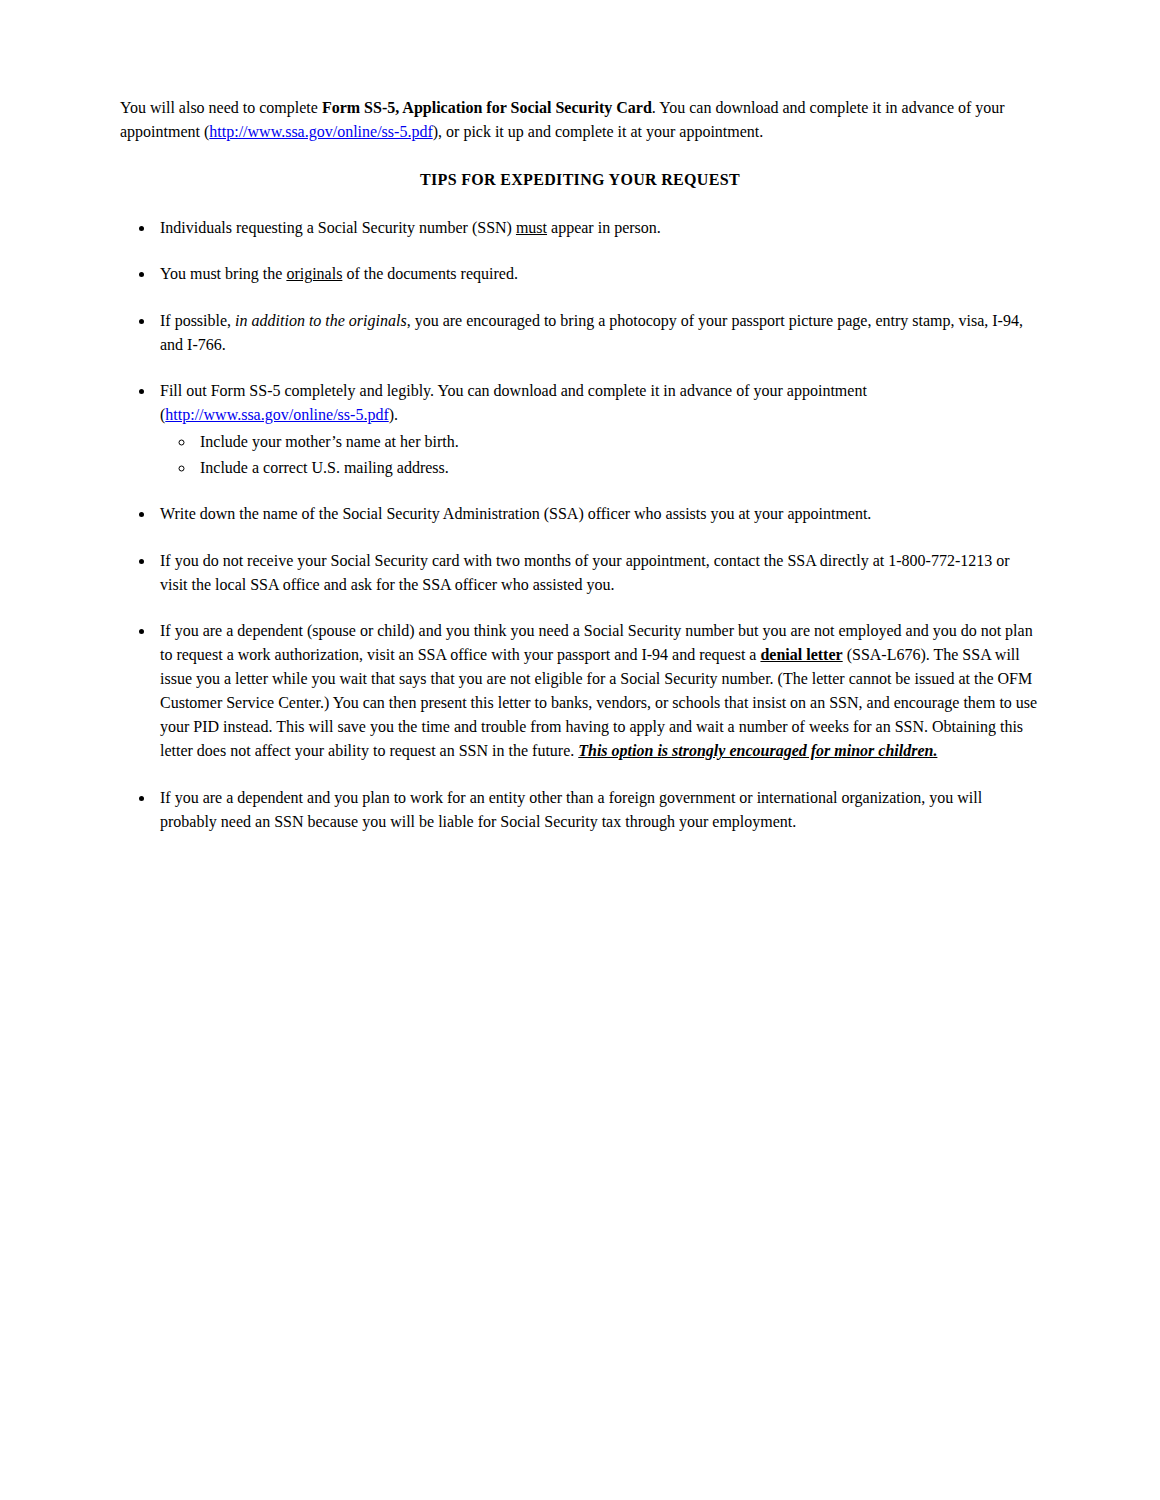You will also need to complete Form SS-5, Application for Social Security Card. You can download and complete it in advance of your appointment (http://www.ssa.gov/online/ss-5.pdf), or pick it up and complete it at your appointment.
TIPS FOR EXPEDITING YOUR REQUEST
Individuals requesting a Social Security number (SSN) must appear in person.
You must bring the originals of the documents required.
If possible, in addition to the originals, you are encouraged to bring a photocopy of your passport picture page, entry stamp, visa, I-94, and I-766.
Fill out Form SS-5 completely and legibly. You can download and complete it in advance of your appointment (http://www.ssa.gov/online/ss-5.pdf).
Include your mother’s name at her birth.
Include a correct U.S. mailing address.
Write down the name of the Social Security Administration (SSA) officer who assists you at your appointment.
If you do not receive your Social Security card with two months of your appointment, contact the SSA directly at 1-800-772-1213 or visit the local SSA office and ask for the SSA officer who assisted you.
If you are a dependent (spouse or child) and you think you need a Social Security number but you are not employed and you do not plan to request a work authorization, visit an SSA office with your passport and I-94 and request a denial letter (SSA-L676). The SSA will issue you a letter while you wait that says that you are not eligible for a Social Security number. (The letter cannot be issued at the OFM Customer Service Center.) You can then present this letter to banks, vendors, or schools that insist on an SSN, and encourage them to use your PID instead. This will save you the time and trouble from having to apply and wait a number of weeks for an SSN. Obtaining this letter does not affect your ability to request an SSN in the future. This option is strongly encouraged for minor children.
If you are a dependent and you plan to work for an entity other than a foreign government or international organization, you will probably need an SSN because you will be liable for Social Security tax through your employment.